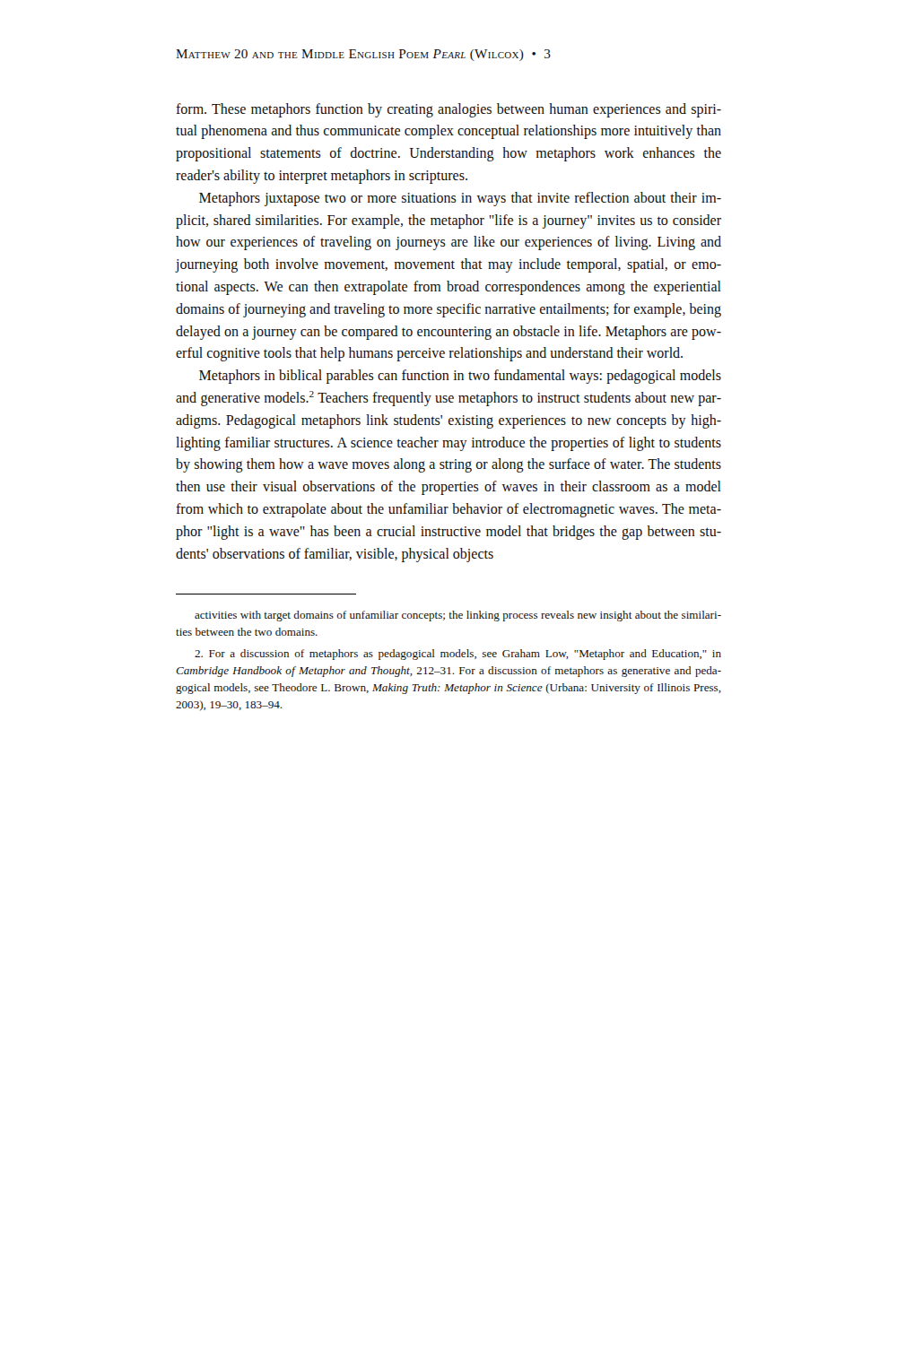Matthew 20 and the Middle English Poem Pearl (Wilcox) • 3
form. These metaphors function by creating analogies between human experiences and spiritual phenomena and thus communicate complex conceptual relationships more intuitively than propositional statements of doctrine. Understanding how metaphors work enhances the reader's ability to interpret metaphors in scriptures.
Metaphors juxtapose two or more situations in ways that invite reflection about their implicit, shared similarities. For example, the metaphor "life is a journey" invites us to consider how our experiences of traveling on journeys are like our experiences of living. Living and journeying both involve movement, movement that may include temporal, spatial, or emotional aspects. We can then extrapolate from broad correspondences among the experiential domains of journeying and traveling to more specific narrative entailments; for example, being delayed on a journey can be compared to encountering an obstacle in life. Metaphors are powerful cognitive tools that help humans perceive relationships and understand their world.
Metaphors in biblical parables can function in two fundamental ways: pedagogical models and generative models.2 Teachers frequently use metaphors to instruct students about new paradigms. Pedagogical metaphors link students' existing experiences to new concepts by highlighting familiar structures. A science teacher may introduce the properties of light to students by showing them how a wave moves along a string or along the surface of water. The students then use their visual observations of the properties of waves in their classroom as a model from which to extrapolate about the unfamiliar behavior of electromagnetic waves. The metaphor "light is a wave" has been a crucial instructive model that bridges the gap between students' observations of familiar, visible, physical objects
activities with target domains of unfamiliar concepts; the linking process reveals new insight about the similarities between the two domains.
2. For a discussion of metaphors as pedagogical models, see Graham Low, "Metaphor and Education," in Cambridge Handbook of Metaphor and Thought, 212–31. For a discussion of metaphors as generative and pedagogical models, see Theodore L. Brown, Making Truth: Metaphor in Science (Urbana: University of Illinois Press, 2003), 19–30, 183–94.